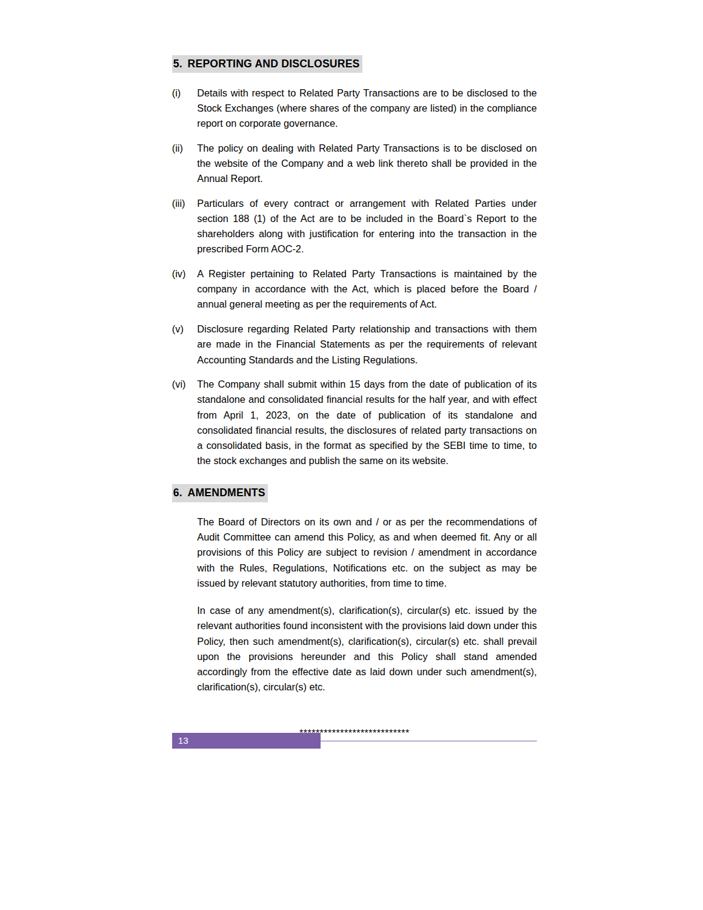5. REPORTING AND DISCLOSURES
(i) Details with respect to Related Party Transactions are to be disclosed to the Stock Exchanges (where shares of the company are listed) in the compliance report on corporate governance.
(ii) The policy on dealing with Related Party Transactions is to be disclosed on the website of the Company and a web link thereto shall be provided in the Annual Report.
(iii) Particulars of every contract or arrangement with Related Parties under section 188 (1) of the Act are to be included in the Board`s Report to the shareholders along with justification for entering into the transaction in the prescribed Form AOC-2.
(iv) A Register pertaining to Related Party Transactions is maintained by the company in accordance with the Act, which is placed before the Board / annual general meeting as per the requirements of Act.
(v) Disclosure regarding Related Party relationship and transactions with them are made in the Financial Statements as per the requirements of relevant Accounting Standards and the Listing Regulations.
(vi) The Company shall submit within 15 days from the date of publication of its standalone and consolidated financial results for the half year, and with effect from April 1, 2023, on the date of publication of its standalone and consolidated financial results, the disclosures of related party transactions on a consolidated basis, in the format as specified by the SEBI time to time, to the stock exchanges and publish the same on its website.
6. AMENDMENTS
The Board of Directors on its own and / or as per the recommendations of Audit Committee can amend this Policy, as and when deemed fit. Any or all provisions of this Policy are subject to revision / amendment in accordance with the Rules, Regulations, Notifications etc. on the subject as may be issued by relevant statutory authorities, from time to time.
In case of any amendment(s), clarification(s), circular(s) etc. issued by the relevant authorities found inconsistent with the provisions laid down under this Policy, then such amendment(s), clarification(s), circular(s) etc. shall prevail upon the provisions hereunder and this Policy shall stand amended accordingly from the effective date as laid down under such amendment(s), clarification(s), circular(s) etc.
***************************
13